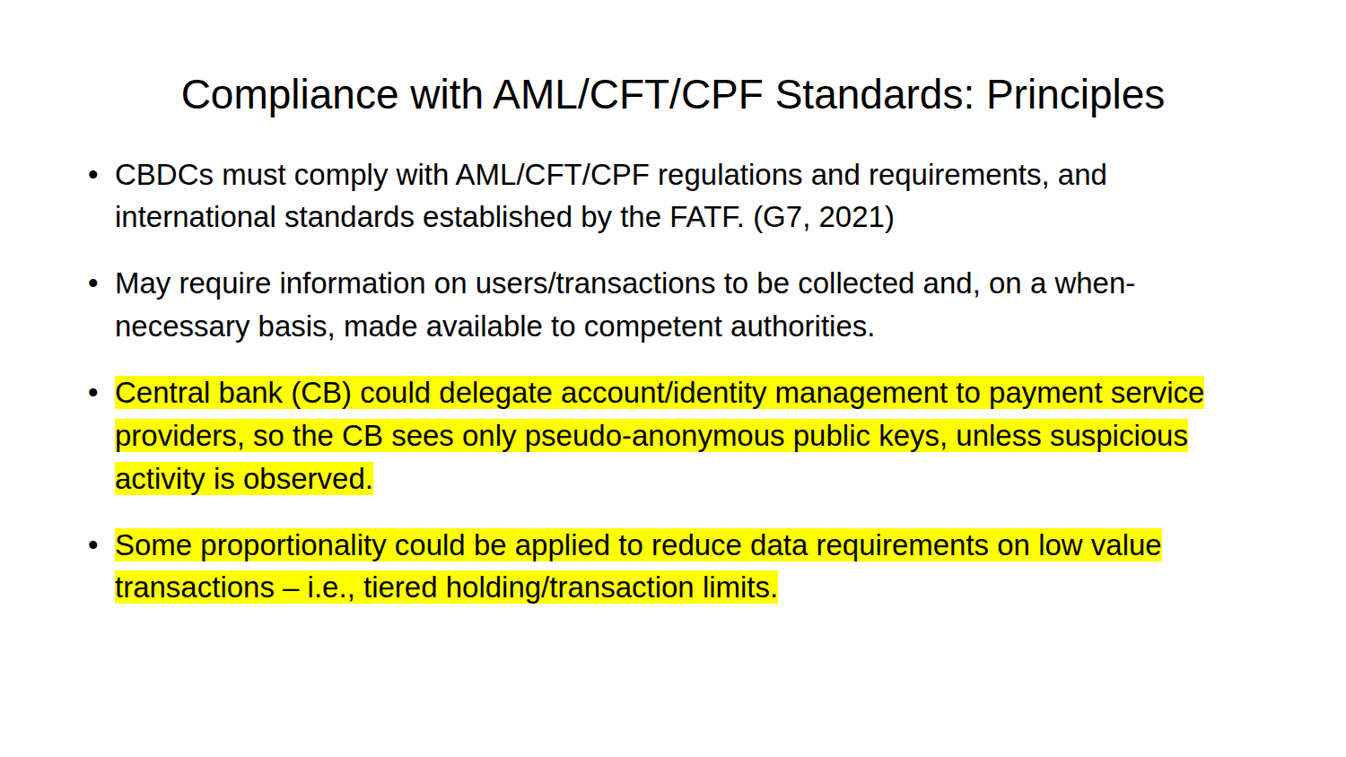Compliance with AML/CFT/CPF Standards: Principles
CBDCs must comply with AML/CFT/CPF regulations and requirements, and international standards established by the FATF. (G7, 2021)
May require information on users/transactions to be collected and, on a when-necessary basis, made available to competent authorities.
Central bank (CB) could delegate account/identity management to payment service providers, so the CB sees only pseudo-anonymous public keys, unless suspicious activity is observed.
Some proportionality could be applied to reduce data requirements on low value transactions – i.e., tiered holding/transaction limits.